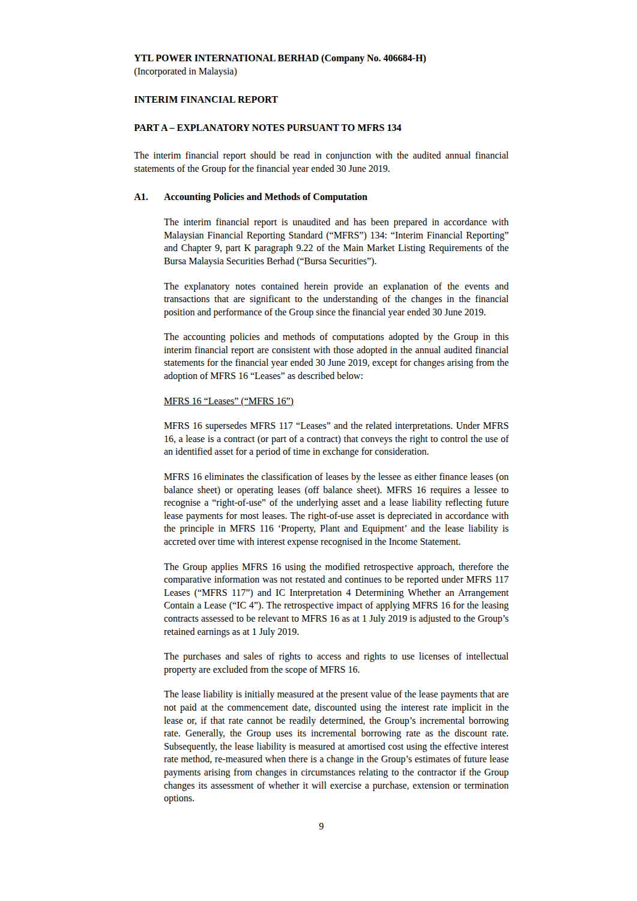YTL POWER INTERNATIONAL BERHAD (Company No. 406684-H)
(Incorporated in Malaysia)
INTERIM FINANCIAL REPORT
PART A – EXPLANATORY NOTES PURSUANT TO MFRS 134
The interim financial report should be read in conjunction with the audited annual financial statements of the Group for the financial year ended 30 June 2019.
A1. Accounting Policies and Methods of Computation
The interim financial report is unaudited and has been prepared in accordance with Malaysian Financial Reporting Standard (“MFRS”) 134: “Interim Financial Reporting” and Chapter 9, part K paragraph 9.22 of the Main Market Listing Requirements of the Bursa Malaysia Securities Berhad (“Bursa Securities”).
The explanatory notes contained herein provide an explanation of the events and transactions that are significant to the understanding of the changes in the financial position and performance of the Group since the financial year ended 30 June 2019.
The accounting policies and methods of computations adopted by the Group in this interim financial report are consistent with those adopted in the annual audited financial statements for the financial year ended 30 June 2019, except for changes arising from the adoption of MFRS 16 “Leases” as described below:
MFRS 16 “Leases” (“MFRS 16”)
MFRS 16 supersedes MFRS 117 “Leases” and the related interpretations. Under MFRS 16, a lease is a contract (or part of a contract) that conveys the right to control the use of an identified asset for a period of time in exchange for consideration.
MFRS 16 eliminates the classification of leases by the lessee as either finance leases (on balance sheet) or operating leases (off balance sheet). MFRS 16 requires a lessee to recognise a “right-of-use” of the underlying asset and a lease liability reflecting future lease payments for most leases. The right-of-use asset is depreciated in accordance with the principle in MFRS 116 ‘Property, Plant and Equipment’ and the lease liability is accreted over time with interest expense recognised in the Income Statement.
The Group applies MFRS 16 using the modified retrospective approach, therefore the comparative information was not restated and continues to be reported under MFRS 117 Leases (“MFRS 117”) and IC Interpretation 4 Determining Whether an Arrangement Contain a Lease (“IC 4”). The retrospective impact of applying MFRS 16 for the leasing contracts assessed to be relevant to MFRS 16 as at 1 July 2019 is adjusted to the Group’s retained earnings as at 1 July 2019.
The purchases and sales of rights to access and rights to use licenses of intellectual property are excluded from the scope of MFRS 16.
The lease liability is initially measured at the present value of the lease payments that are not paid at the commencement date, discounted using the interest rate implicit in the lease or, if that rate cannot be readily determined, the Group’s incremental borrowing rate. Generally, the Group uses its incremental borrowing rate as the discount rate. Subsequently, the lease liability is measured at amortised cost using the effective interest rate method, re-measured when there is a change in the Group’s estimates of future lease payments arising from changes in circumstances relating to the contractor if the Group changes its assessment of whether it will exercise a purchase, extension or termination options.
9